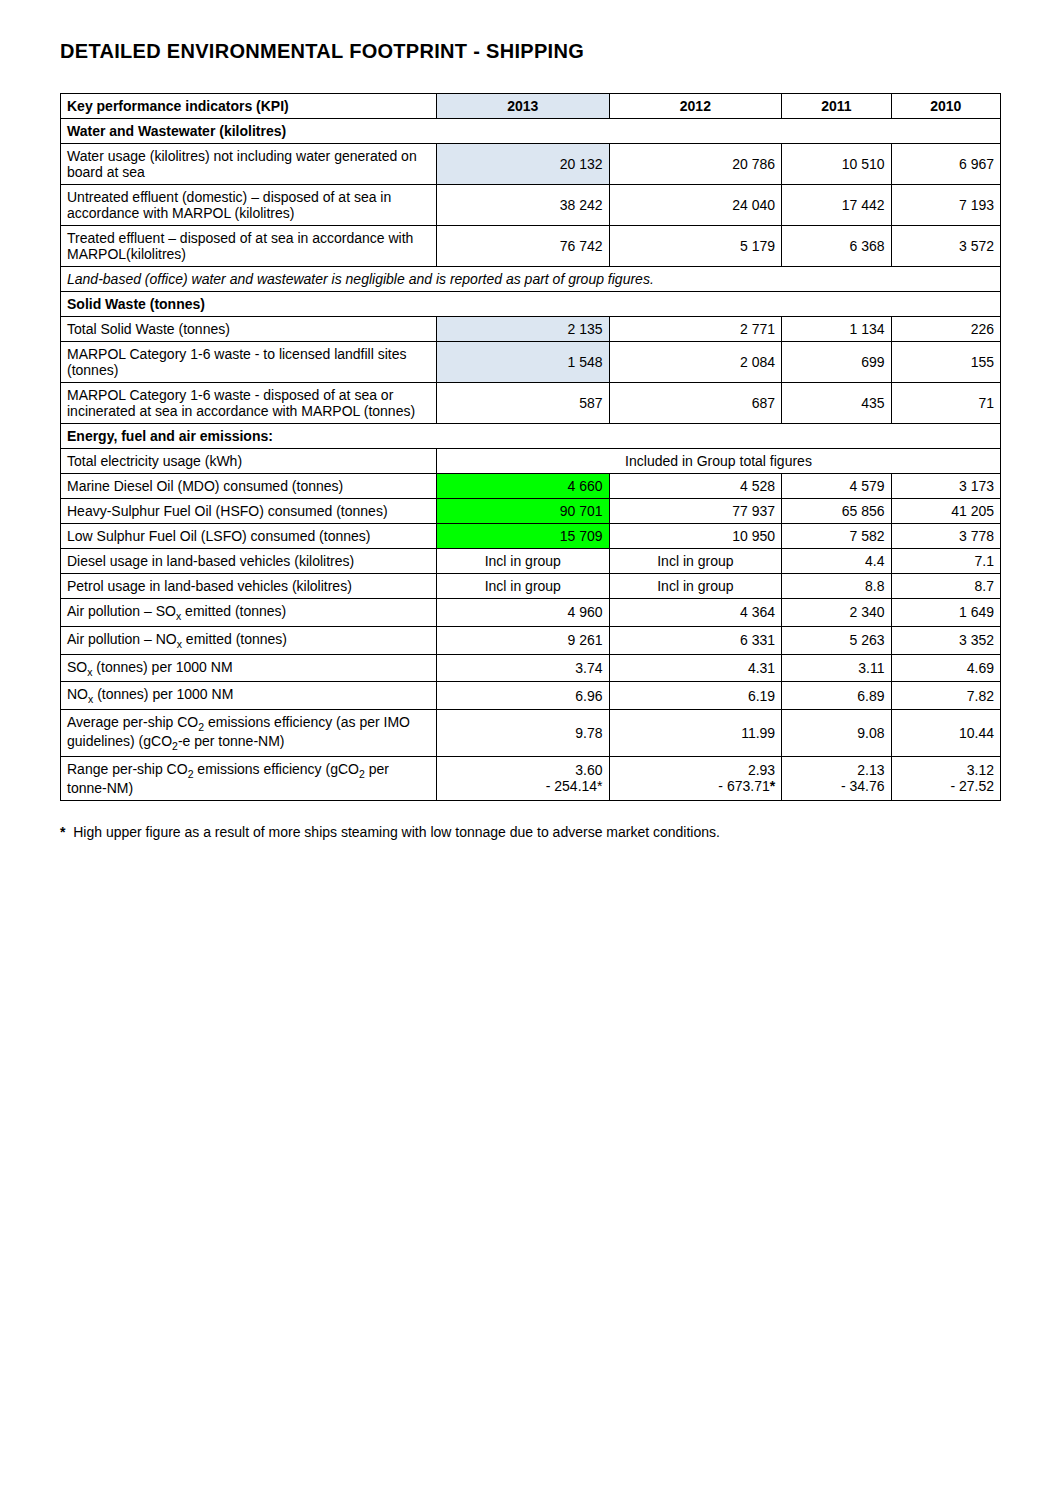DETAILED ENVIRONMENTAL FOOTPRINT - SHIPPING
| Key performance indicators (KPI) | 2013 | 2012 | 2011 | 2010 |
| --- | --- | --- | --- | --- |
| Water and Wastewater (kilolitres) |
| Water usage (kilolitres) not including water generated on board at sea | 20 132 | 20 786 | 10 510 | 6 967 |
| Untreated effluent (domestic) – disposed of at sea in accordance with MARPOL (kilolitres) | 38 242 | 24 040 | 17 442 | 7 193 |
| Treated effluent – disposed of at sea in accordance with MARPOL(kilolitres) | 76 742 | 5 179 | 6 368 | 3 572 |
| Land-based (office) water and wastewater is negligible and is reported as part of group figures. |
| Solid Waste (tonnes) |
| Total Solid Waste (tonnes) | 2 135 | 2 771 | 1 134 | 226 |
| MARPOL Category 1-6 waste - to licensed landfill sites (tonnes) | 1 548 | 2 084 | 699 | 155 |
| MARPOL Category 1-6 waste - disposed of at sea or incinerated at sea in accordance with MARPOL (tonnes) | 587 | 687 | 435 | 71 |
| Energy, fuel and air emissions: |
| Total electricity usage (kWh) | Included in Group total figures |
| Marine Diesel Oil (MDO) consumed (tonnes) | 4 660 | 4 528 | 4 579 | 3 173 |
| Heavy-Sulphur Fuel Oil (HSFO) consumed (tonnes) | 90 701 | 77 937 | 65 856 | 41 205 |
| Low Sulphur Fuel Oil (LSFO) consumed (tonnes) | 15 709 | 10 950 | 7 582 | 3 778 |
| Diesel usage in land-based vehicles (kilolitres) | Incl in group | Incl in group | 4.4 | 7.1 |
| Petrol usage in land-based vehicles (kilolitres) | Incl in group | Incl in group | 8.8 | 8.7 |
| Air pollution – SO x emitted (tonnes) | 4 960 | 4 364 | 2 340 | 1 649 |
| Air pollution – NO x emitted (tonnes) | 9 261 | 6 331 | 5 263 | 3 352 |
| SO x (tonnes) per 1000 NM | 3.74 | 4.31 | 3.11 | 4.69 |
| NO x (tonnes) per 1000 NM | 6.96 | 6.19 | 6.89 | 7.82 |
| Average per-ship CO 2 emissions efficiency (as per IMO guidelines) (gCO 2 -e per tonne-NM) | 9.78 | 11.99 | 9.08 | 10.44 |
| Range per-ship CO 2 emissions efficiency (gCO 2 per tonne-NM) | 3.60 - 254.14* | 2.93 - 673.71 * | 2.13 - 34.76 | 3.12 - 27.52 |
* High upper figure as a result of more ships steaming with low tonnage due to adverse market conditions.